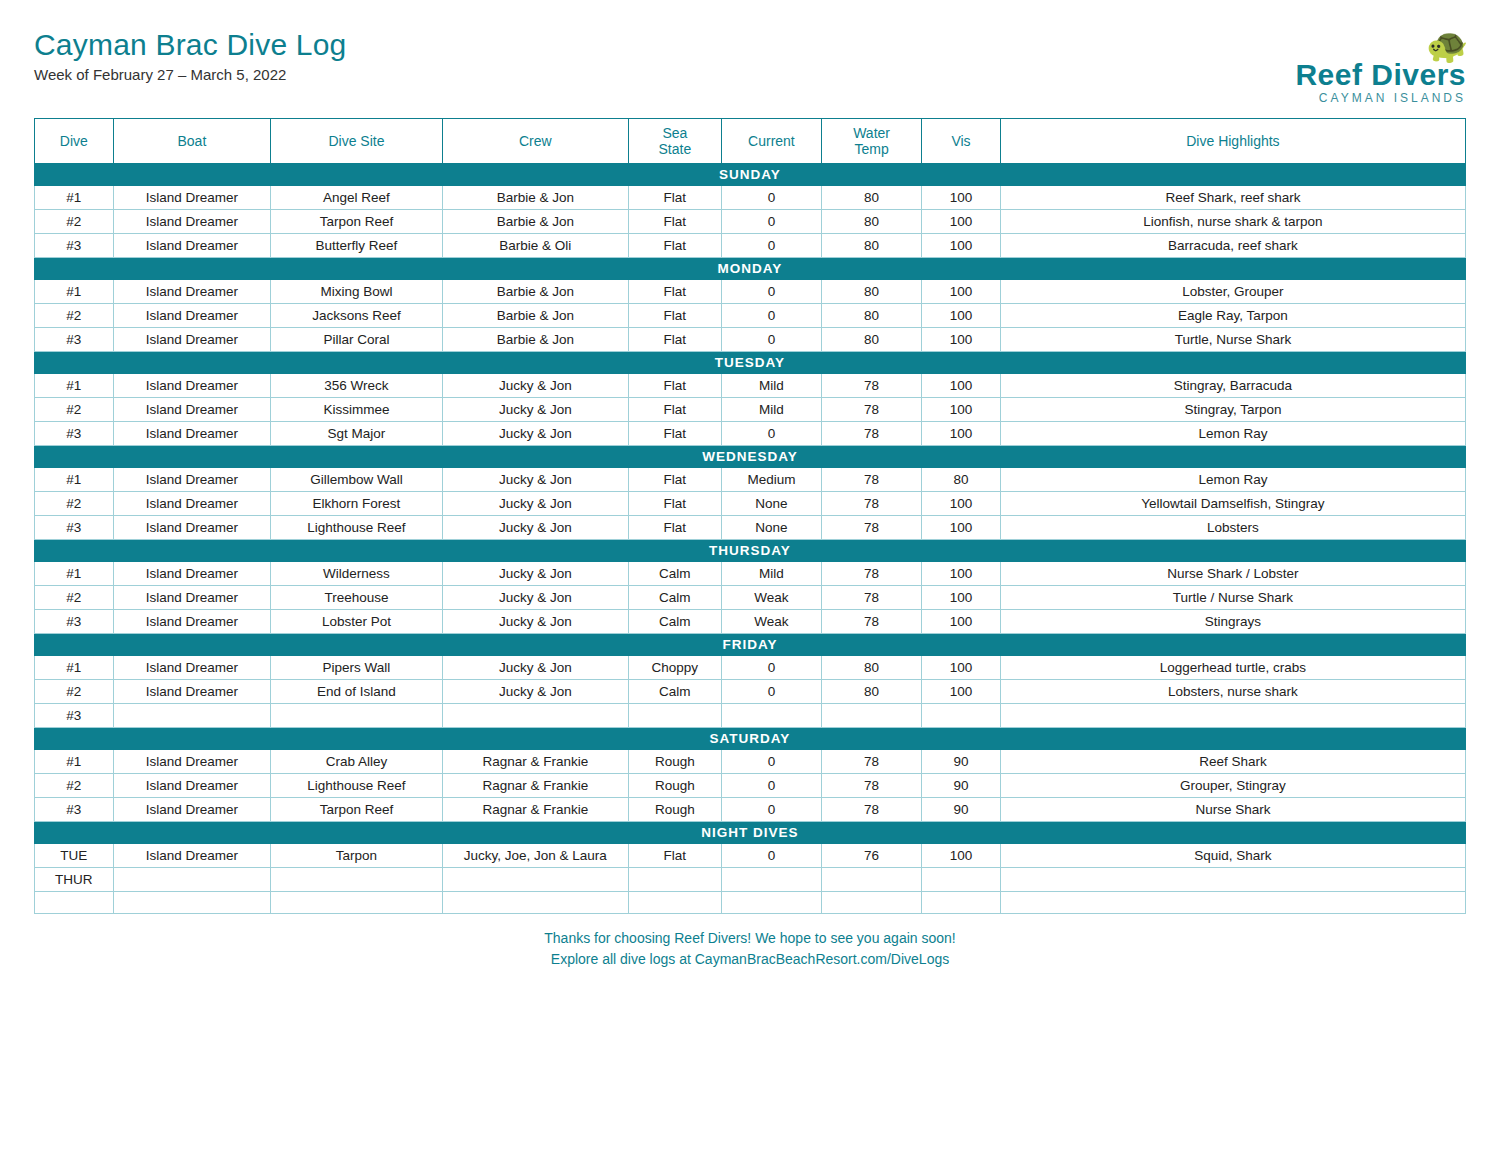Cayman Brac Dive Log
Week of February 27 – March 5, 2022
🐢 Reef Divers CAYMAN ISLANDS
Thanks for choosing Reef Divers! We hope to see you again soon! Explore all dive logs at CaymanBracBeachResort.com/DiveLogs
| Dive | Boat | Dive Site | Crew | Sea State | Current | Water Temp | Vis | Dive Highlights |
| --- | --- | --- | --- | --- | --- | --- | --- | --- |
| SUNDAY |
| #1 | Island Dreamer | Angel Reef | Barbie & Jon | Flat | 0 | 80 | 100 | Reef Shark, reef shark |
| #2 | Island Dreamer | Tarpon Reef | Barbie & Jon | Flat | 0 | 80 | 100 | Lionfish, nurse shark & tarpon |
| #3 | Island Dreamer | Butterfly Reef | Barbie & Oli | Flat | 0 | 80 | 100 | Barracuda, reef shark |
| MONDAY |
| #1 | Island Dreamer | Mixing Bowl | Barbie & Jon | Flat | 0 | 80 | 100 | Lobster, Grouper |
| #2 | Island Dreamer | Jacksons Reef | Barbie & Jon | Flat | 0 | 80 | 100 | Eagle Ray, Tarpon |
| #3 | Island Dreamer | Pillar Coral | Barbie & Jon | Flat | 0 | 80 | 100 | Turtle, Nurse Shark |
| TUESDAY |
| #1 | Island Dreamer | 356 Wreck | Jucky & Jon | Flat | Mild | 78 | 100 | Stingray, Barracuda |
| #2 | Island Dreamer | Kissimmee | Jucky & Jon | Flat | Mild | 78 | 100 | Stingray, Tarpon |
| #3 | Island Dreamer | Sgt Major | Jucky & Jon | Flat | 0 | 78 | 100 | Lemon Ray |
| WEDNESDAY |
| #1 | Island Dreamer | Gillembow Wall | Jucky & Jon | Flat | Medium | 78 | 80 | Lemon Ray |
| #2 | Island Dreamer | Elkhorn Forest | Jucky & Jon | Flat | None | 78 | 100 | Yellowtail Damselfish, Stingray |
| #3 | Island Dreamer | Lighthouse Reef | Jucky & Jon | Flat | None | 78 | 100 | Lobsters |
| THURSDAY |
| #1 | Island Dreamer | Wilderness | Jucky & Jon | Calm | Mild | 78 | 100 | Nurse Shark / Lobster |
| #2 | Island Dreamer | Treehouse | Jucky & Jon | Calm | Weak | 78 | 100 | Turtle / Nurse Shark |
| #3 | Island Dreamer | Lobster Pot | Jucky & Jon | Calm | Weak | 78 | 100 | Stingrays |
| FRIDAY |
| #1 | Island Dreamer | Pipers Wall | Jucky & Jon | Choppy | 0 | 80 | 100 | Loggerhead turtle, crabs |
| #2 | Island Dreamer | End of Island | Jucky & Jon | Calm | 0 | 80 | 100 | Lobsters, nurse shark |
| #3 | | | | | | | | |
| SATURDAY |
| #1 | Island Dreamer | Crab Alley | Ragnar & Frankie | Rough | 0 | 78 | 90 | Reef Shark |
| #2 | Island Dreamer | Lighthouse Reef | Ragnar & Frankie | Rough | 0 | 78 | 90 | Grouper, Stingray |
| #3 | Island Dreamer | Tarpon Reef | Ragnar & Frankie | Rough | 0 | 78 | 90 | Nurse Shark |
| NIGHT DIVES |
| TUE | Island Dreamer | Tarpon | Jucky, Joe, Jon & Laura | Flat | 0 | 76 | 100 | Squid, Shark |
| THUR | | | | | | | | |